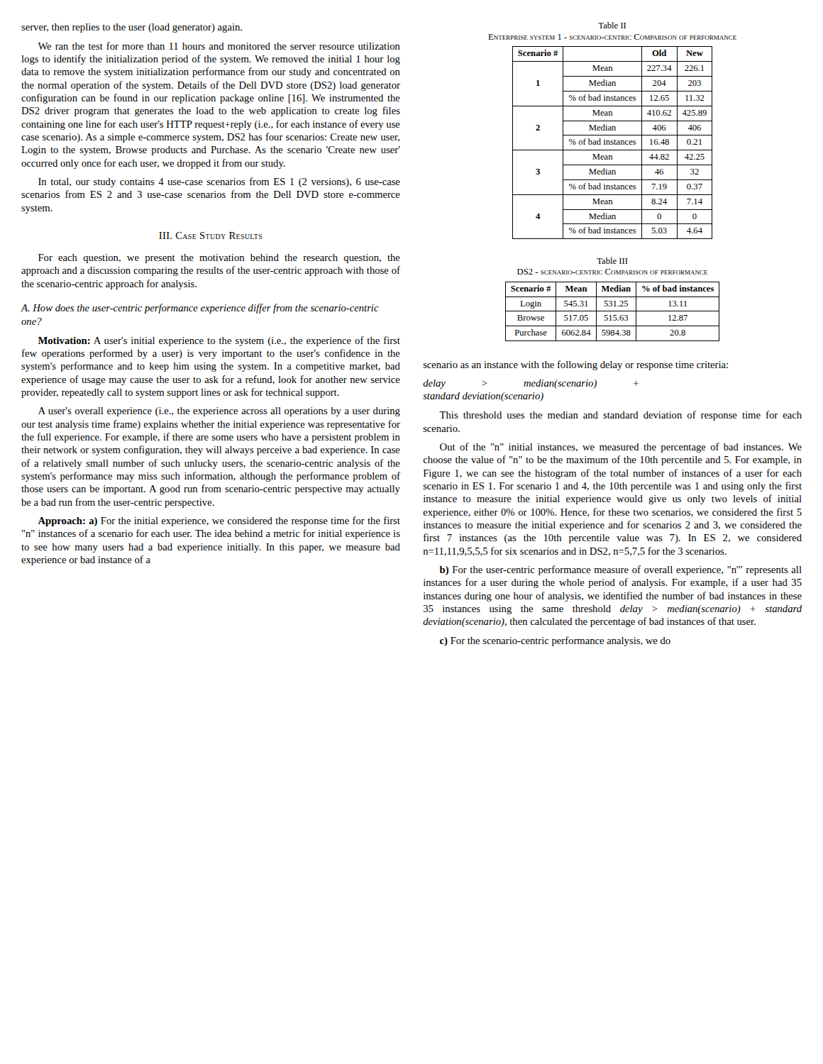server, then replies to the user (load generator) again.
We ran the test for more than 11 hours and monitored the server resource utilization logs to identify the initialization period of the system. We removed the initial 1 hour log data to remove the system initialization performance from our study and concentrated on the normal operation of the system. Details of the Dell DVD store (DS2) load generator configuration can be found in our replication package online [16]. We instrumented the DS2 driver program that generates the load to the web application to create log files containing one line for each user's HTTP request+reply (i.e., for each instance of every use case scenario). As a simple e-commerce system, DS2 has four scenarios: Create new user, Login to the system, Browse products and Purchase. As the scenario 'Create new user' occurred only once for each user, we dropped it from our study.
In total, our study contains 4 use-case scenarios from ES 1 (2 versions), 6 use-case scenarios from ES 2 and 3 use-case scenarios from the Dell DVD store e-commerce system.
III. Case Study Results
For each question, we present the motivation behind the research question, the approach and a discussion comparing the results of the user-centric approach with those of the scenario-centric approach for analysis.
A. How does the user-centric performance experience differ from the scenario-centric one?
Motivation: A user's initial experience to the system (i.e., the experience of the first few operations performed by a user) is very important to the user's confidence in the system's performance and to keep him using the system. In a competitive market, bad experience of usage may cause the user to ask for a refund, look for another new service provider, repeatedly call to system support lines or ask for technical support.
A user's overall experience (i.e., the experience across all operations by a user during our test analysis time frame) explains whether the initial experience was representative for the full experience. For example, if there are some users who have a persistent problem in their network or system configuration, they will always perceive a bad experience. In case of a relatively small number of such unlucky users, the scenario-centric analysis of the system's performance may miss such information, although the performance problem of those users can be important. A good run from scenario-centric perspective may actually be a bad run from the user-centric perspective.
Approach: a) For the initial experience, we considered the response time for the first "n" instances of a scenario for each user. The idea behind a metric for initial experience is to see how many users had a bad experience initially. In this paper, we measure bad experience or bad instance of a
Table II Enterprise system 1 - scenario-centric Comparison of performance
| Scenario # | | Old | New |
| --- | --- | --- | --- |
| 1 | Mean | 227.34 | 226.1 |
| Median | 204 | 203 |
| % of bad instances | 12.65 | 11.32 |
| 2 | Mean | 410.62 | 425.89 |
| Median | 406 | 406 |
| % of bad instances | 16.48 | 0.21 |
| 3 | Mean | 44.82 | 42.25 |
| Median | 46 | 32 |
| % of bad instances | 7.19 | 0.37 |
| 4 | Mean | 8.24 | 7.14 |
| Median | 0 | 0 |
| % of bad instances | 5.03 | 4.64 |
Table III DS2 - scenario-centric Comparison of performance
| Scenario # | Mean | Median | % of bad instances |
| --- | --- | --- | --- |
| Login | 545.31 | 531.25 | 13.11 |
| Browse | 517.05 | 515.63 | 12.87 |
| Purchase | 6062.84 | 5984.38 | 20.8 |
scenario as an instance with the following delay or response time criteria:
delay > median(scenario) + standard deviation(scenario)
This threshold uses the median and standard deviation of response time for each scenario.
Out of the "n" initial instances, we measured the percentage of bad instances. We choose the value of "n" to be the maximum of the 10th percentile and 5. For example, in Figure 1, we can see the histogram of the total number of instances of a user for each scenario in ES 1. For scenario 1 and 4, the 10th percentile was 1 and using only the first instance to measure the initial experience would give us only two levels of initial experience, either 0% or 100%. Hence, for these two scenarios, we considered the first 5 instances to measure the initial experience and for scenarios 2 and 3, we considered the first 7 instances (as the 10th percentile value was 7). In ES 2, we considered n=11,11,9,5,5,5 for six scenarios and in DS2, n=5,7,5 for the 3 scenarios.
b) For the user-centric performance measure of overall experience, "n'" represents all instances for a user during the whole period of analysis. For example, if a user had 35 instances during one hour of analysis, we identified the number of bad instances in these 35 instances using the same threshold delay > median(scenario) + standard deviation(scenario), then calculated the percentage of bad instances of that user.
c) For the scenario-centric performance analysis, we do